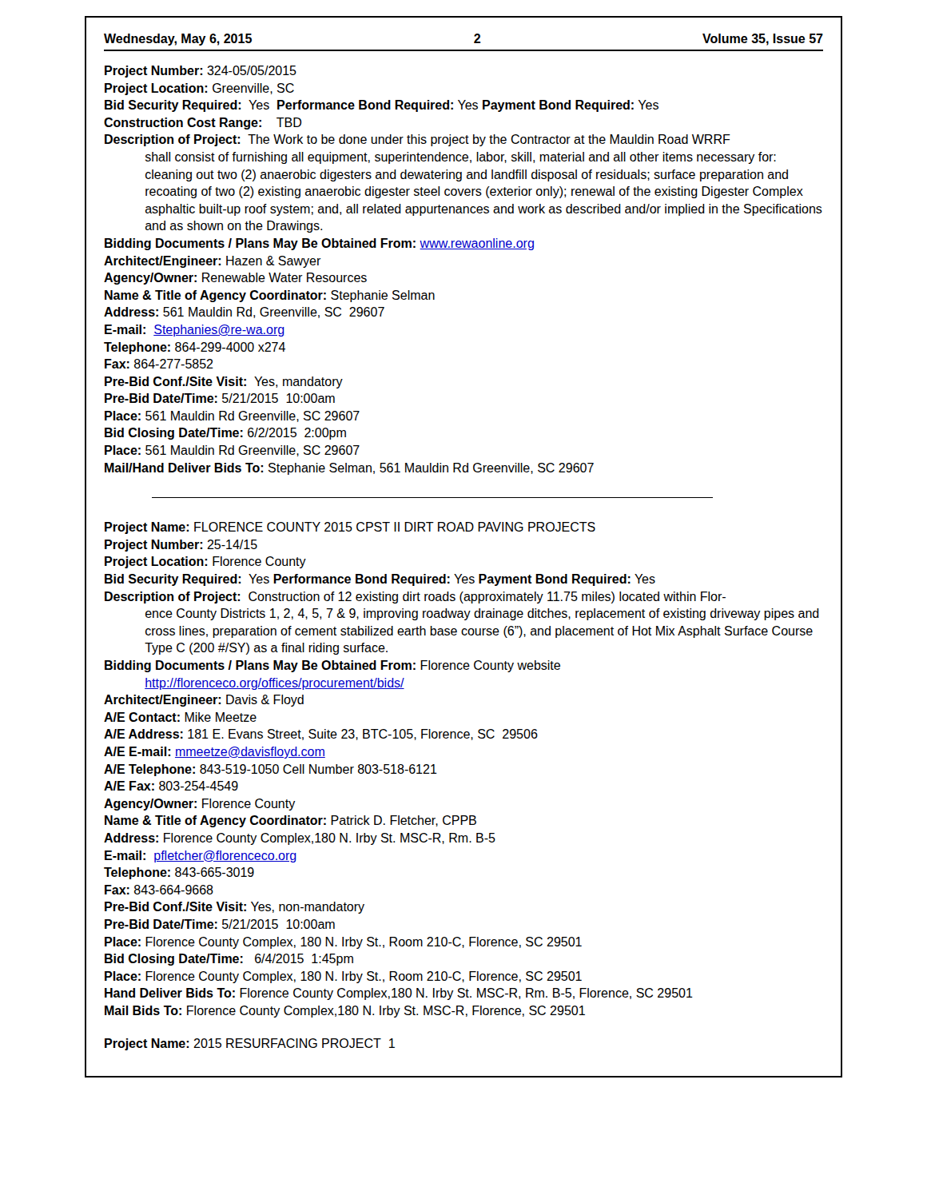Wednesday, May 6, 2015 2 Volume 35, Issue 57
Project Number: 324-05/05/2015
Project Location: Greenville, SC
Bid Security Required: Yes Performance Bond Required: Yes Payment Bond Required: Yes
Construction Cost Range: TBD
Description of Project: The Work to be done under this project by the Contractor at the Mauldin Road WRRF shall consist of furnishing all equipment, superintendence, labor, skill, material and all other items necessary for: cleaning out two (2) anaerobic digesters and dewatering and landfill disposal of residuals; surface preparation and recoating of two (2) existing anaerobic digester steel covers (exterior only); renewal of the existing Digester Complex asphaltic built-up roof system; and, all related appurtenances and work as described and/or implied in the Specifications and as shown on the Drawings.
Bidding Documents / Plans May Be Obtained From: www.rewaonline.org
Architect/Engineer: Hazen & Sawyer
Agency/Owner: Renewable Water Resources
Name & Title of Agency Coordinator: Stephanie Selman
Address: 561 Mauldin Rd, Greenville, SC 29607
E-mail: Stephanies@re-wa.org
Telephone: 864-299-4000 x274
Fax: 864-277-5852
Pre-Bid Conf./Site Visit: Yes, mandatory
Pre-Bid Date/Time: 5/21/2015 10:00am
Place: 561 Mauldin Rd Greenville, SC 29607
Bid Closing Date/Time: 6/2/2015 2:00pm
Place: 561 Mauldin Rd Greenville, SC 29607
Mail/Hand Deliver Bids To: Stephanie Selman, 561 Mauldin Rd Greenville, SC 29607
Project Name: FLORENCE COUNTY 2015 CPST II DIRT ROAD PAVING PROJECTS
Project Number: 25-14/15
Project Location: Florence County
Bid Security Required: Yes Performance Bond Required: Yes Payment Bond Required: Yes
Description of Project: Construction of 12 existing dirt roads (approximately 11.75 miles) located within Flor- ence County Districts 1, 2, 4, 5, 7 & 9, improving roadway drainage ditches, replacement of existing driveway pipes and cross lines, preparation of cement stabilized earth base course (6”), and placement of Hot Mix Asphalt Surface Course Type C (200 #/SY) as a final riding surface.
Bidding Documents / Plans May Be Obtained From: Florence County website
http://florenceco.org/offices/procurement/bids/
Architect/Engineer: Davis & Floyd
A/E Contact: Mike Meetze
A/E Address: 181 E. Evans Street, Suite 23, BTC-105, Florence, SC 29506
A/E E-mail: mmeetze@davisfloyd.com
A/E Telephone: 843-519-1050 Cell Number 803-518-6121
A/E Fax: 803-254-4549
Agency/Owner: Florence County
Name & Title of Agency Coordinator: Patrick D. Fletcher, CPPB
Address: Florence County Complex,180 N. Irby St. MSC-R, Rm. B-5
E-mail: pfletcher@florenceco.org
Telephone: 843-665-3019
Fax: 843-664-9668
Pre-Bid Conf./Site Visit: Yes, non-mandatory
Pre-Bid Date/Time: 5/21/2015 10:00am
Place: Florence County Complex, 180 N. Irby St., Room 210-C, Florence, SC 29501
Bid Closing Date/Time: 6/4/2015 1:45pm
Place: Florence County Complex, 180 N. Irby St., Room 210-C, Florence, SC 29501
Hand Deliver Bids To: Florence County Complex,180 N. Irby St. MSC-R, Rm. B-5, Florence, SC 29501
Mail Bids To: Florence County Complex,180 N. Irby St. MSC-R, Florence, SC 29501
Project Name: 2015 RESURFACING PROJECT 1